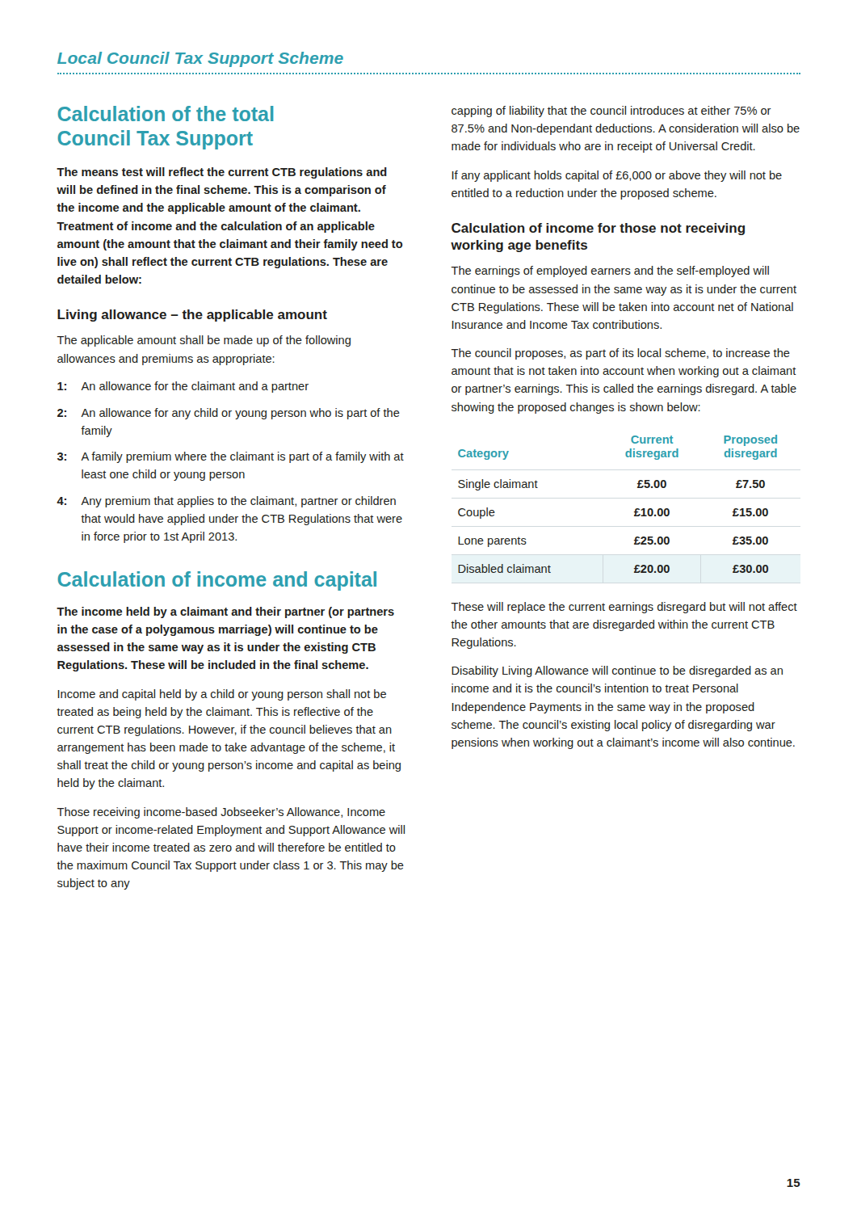Local Council Tax Support Scheme
Calculation of the total
Council Tax Support
The means test will reflect the current CTB regulations and will be defined in the final scheme. This is a comparison of the income and the applicable amount of the claimant. Treatment of income and the calculation of an applicable amount (the amount that the claimant and their family need to live on) shall reflect the current CTB regulations. These are detailed below:
Living allowance – the applicable amount
The applicable amount shall be made up of the following allowances and premiums as appropriate:
1: An allowance for the claimant and a partner
2: An allowance for any child or young person who is part of the family
3: A family premium where the claimant is part of a family with at least one child or young person
4: Any premium that applies to the claimant, partner or children that would have applied under the CTB Regulations that were in force prior to 1st April 2013.
Calculation of income and capital
The income held by a claimant and their partner (or partners in the case of a polygamous marriage) will continue to be assessed in the same way as it is under the existing CTB Regulations. These will be included in the final scheme.
Income and capital held by a child or young person shall not be treated as being held by the claimant. This is reflective of the current CTB regulations. However, if the council believes that an arrangement has been made to take advantage of the scheme, it shall treat the child or young person’s income and capital as being held by the claimant.
Those receiving income-based Jobseeker’s Allowance, Income Support or income-related Employment and Support Allowance will have their income treated as zero and will therefore be entitled to the maximum Council Tax Support under class 1 or 3. This may be subject to any
capping of liability that the council introduces at either 75% or 87.5% and Non-dependant deductions. A consideration will also be made for individuals who are in receipt of Universal Credit.
If any applicant holds capital of £6,000 or above they will not be entitled to a reduction under the proposed scheme.
Calculation of income for those not receiving working age benefits
The earnings of employed earners and the self-employed will continue to be assessed in the same way as it is under the current CTB Regulations. These will be taken into account net of National Insurance and Income Tax contributions.
The council proposes, as part of its local scheme, to increase the amount that is not taken into account when working out a claimant or partner’s earnings. This is called the earnings disregard. A table showing the proposed changes is shown below:
| Category | Current disregard | Proposed disregard |
| --- | --- | --- |
| Single claimant | £5.00 | £7.50 |
| Couple | £10.00 | £15.00 |
| Lone parents | £25.00 | £35.00 |
| Disabled claimant | £20.00 | £30.00 |
These will replace the current earnings disregard but will not affect the other amounts that are disregarded within the current CTB Regulations.
Disability Living Allowance will continue to be disregarded as an income and it is the council’s intention to treat Personal Independence Payments in the same way in the proposed scheme. The council’s existing local policy of disregarding war pensions when working out a claimant’s income will also continue.
15